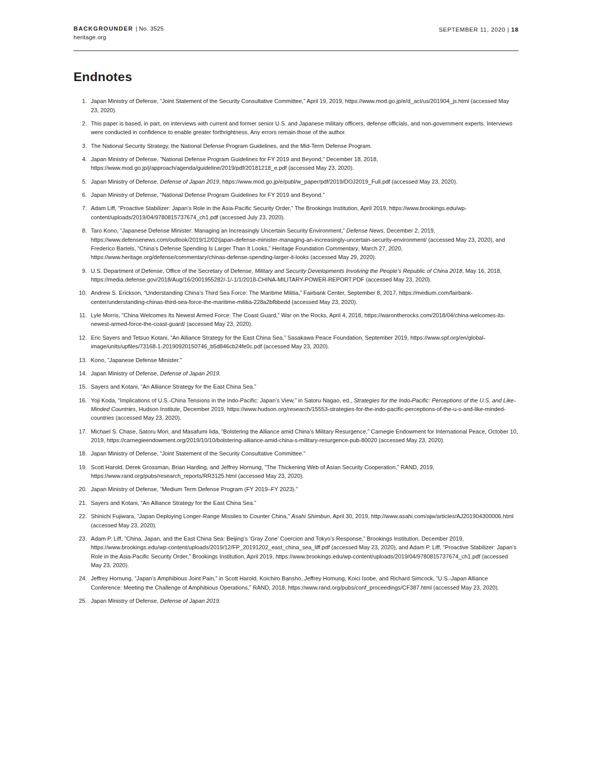Backgrounder | No. 3525
heritage.org
September 11, 2020 | 18
Endnotes
Japan Ministry of Defense, “Joint Statement of the Security Consultative Committee,” April 19, 2019, https://www.mod.go.jp/e/d_act/us/201904_js.html (accessed May 23, 2020).
This paper is based, in part, on interviews with current and former senior U.S. and Japanese military officers, defense officials, and non-government experts. Interviews were conducted in confidence to enable greater forthrightness. Any errors remain those of the author.
The National Security Strategy, the National Defense Program Guidelines, and the Mid-Term Defense Program.
Japan Ministry of Defense, “National Defense Program Guidelines for FY 2019 and Beyond,” December 18, 2018, https://www.mod.go.jp/j/approach/agenda/guideline/2019/pdf/20181218_e.pdf (accessed May 23, 2020).
Japan Ministry of Defense, Defense of Japan 2019, https://www.mod.go.jp/e/publ/w_paper/pdf/2019/DOJ2019_Full.pdf (accessed May 23, 2020).
Japan Ministry of Defense, “National Defense Program Guidelines for FY 2019 and Beyond.”
Adam Liff, “Proactive Stabilizer: Japan’s Role in the Asia-Pacific Security Order,” The Brookings Institution, April 2019, https://www.brookings.edu/wp-content/uploads/2019/04/9780815737674_ch1.pdf (accessed July 23, 2020).
Taro Kono, “Japanese Defense Minister: Managing an Increasingly Uncertain Security Environment,” Defense News, December 2, 2019, https://www.defensenews.com/outlook/2019/12/02/japan-defense-minister-managing-an-increasingly-uncertain-security-environment/ (accessed May 23, 2020), and Frederico Bartels, “China’s Defense Spending Is Larger Than It Looks,” Heritage Foundation Commentary, March 27, 2020, https://www.heritage.org/defense/commentary/chinas-defense-spending-larger-it-looks (accessed May 29, 2020).
U.S. Department of Defense, Office of the Secretary of Defense, Military and Security Developments Involving the People’s Republic of China 2018, May 16, 2018, https://media.defense.gov/2018/Aug/16/2001955282/-1/-1/1/2018-CHINA-MILITARY-POWER-REPORT.PDF (accessed May 23, 2020).
Andrew S. Erickson, “Understanding China’s Third Sea Force: The Maritime Militia,” Fairbank Center, September 8, 2017, https://medium.com/fairbank-center/understanding-chinas-third-sea-force-the-maritime-militia-228a2bfbbedd (accessed May 23, 2020).
Lyle Morris, “China Welcomes Its Newest Armed Force: The Coast Guard,” War on the Rocks, April 4, 2018, https://warontherocks.com/2018/04/china-welcomes-its-newest-armed-force-the-coast-guard/ (accessed May 23, 2020).
Eric Sayers and Tetsuo Kotani, “An Alliance Strategy for the East China Sea,” Sasakawa Peace Foundation, September 2019, https://www.spf.org/en/global-image/units/upfiles/73168-1-20190920150746_b5d846cb24fe0c.pdf (accessed May 23, 2020).
Kono, “Japanese Defense Minister.”
Japan Ministry of Defense, Defense of Japan 2019.
Sayers and Kotani, “An Alliance Strategy for the East China Sea.”
Yoji Koda, “Implications of U.S.-China Tensions in the Indo-Pacific: Japan’s View,” in Satoru Nagao, ed., Strategies for the Indo-Pacific: Perceptions of the U.S. and Like-Minded Countries, Hudson Institute, December 2019, https://www.hudson.org/research/15553-strategies-for-the-indo-pacific-perceptions-of-the-u-s-and-like-minded-countries (accessed May 23, 2020).
Michael S. Chase, Satoru Mori, and Masafumi Iida, “Bolstering the Alliance amid China’s Military Resurgence,” Carnegie Endowment for International Peace, October 10, 2019, https://carnegieendowment.org/2019/10/10/bolstering-alliance-amid-china-s-military-resurgence-pub-80020 (accessed May 23, 2020).
Japan Ministry of Defense, “Joint Statement of the Security Consultative Committee.”
Scott Harold, Derek Grossman, Brian Harding, and Jeffrey Hornung, “The Thickening Web of Asian Security Cooperation,” RAND, 2019, https://www.rand.org/pubs/research_reports/RR3125.html (accessed May 23, 2020).
Japan Ministry of Defense, “Medium Term Defense Program (FY 2019–FY 2023).”
Sayers and Kotani, “An Alliance Strategy for the East China Sea.”
Shinichi Fujiwara, “Japan Deploying Longer-Range Missiles to Counter China,” Asahi Shimbun, April 30, 2019, http://www.asahi.com/ajw/articles/AJ201904300006.html (accessed May 23, 2020).
Adam P. Liff, “China, Japan, and the East China Sea: Beijing’s ‘Gray Zone’ Coercion and Tokyo’s Response,” Brookings Institution, December 2019, https://www.brookings.edu/wp-content/uploads/2019/12/FP_20191202_east_china_sea_liff.pdf (accessed May 23, 2020), and Adam P. Liff, “Proactive Stabilizer: Japan’s Role in the Asia-Pacific Security Order,” Brookings Institution, April 2019, https://www.brookings.edu/wp-content/uploads/2019/04/9780815737674_ch1.pdf (accessed May 23, 2020).
Jeffrey Hornung, “Japan’s Amphibious Joint Pain,” in Scott Harold, Koichiro Bansho, Jeffrey Hornung, Koici Isobe, and Richard Simcock, “U.S.-Japan Alliance Conference: Meeting the Challenge of Amphibious Operations,” RAND, 2018, https://www.rand.org/pubs/conf_proceedings/CF387.html (accessed May 23, 2020).
Japan Ministry of Defense, Defense of Japan 2019.